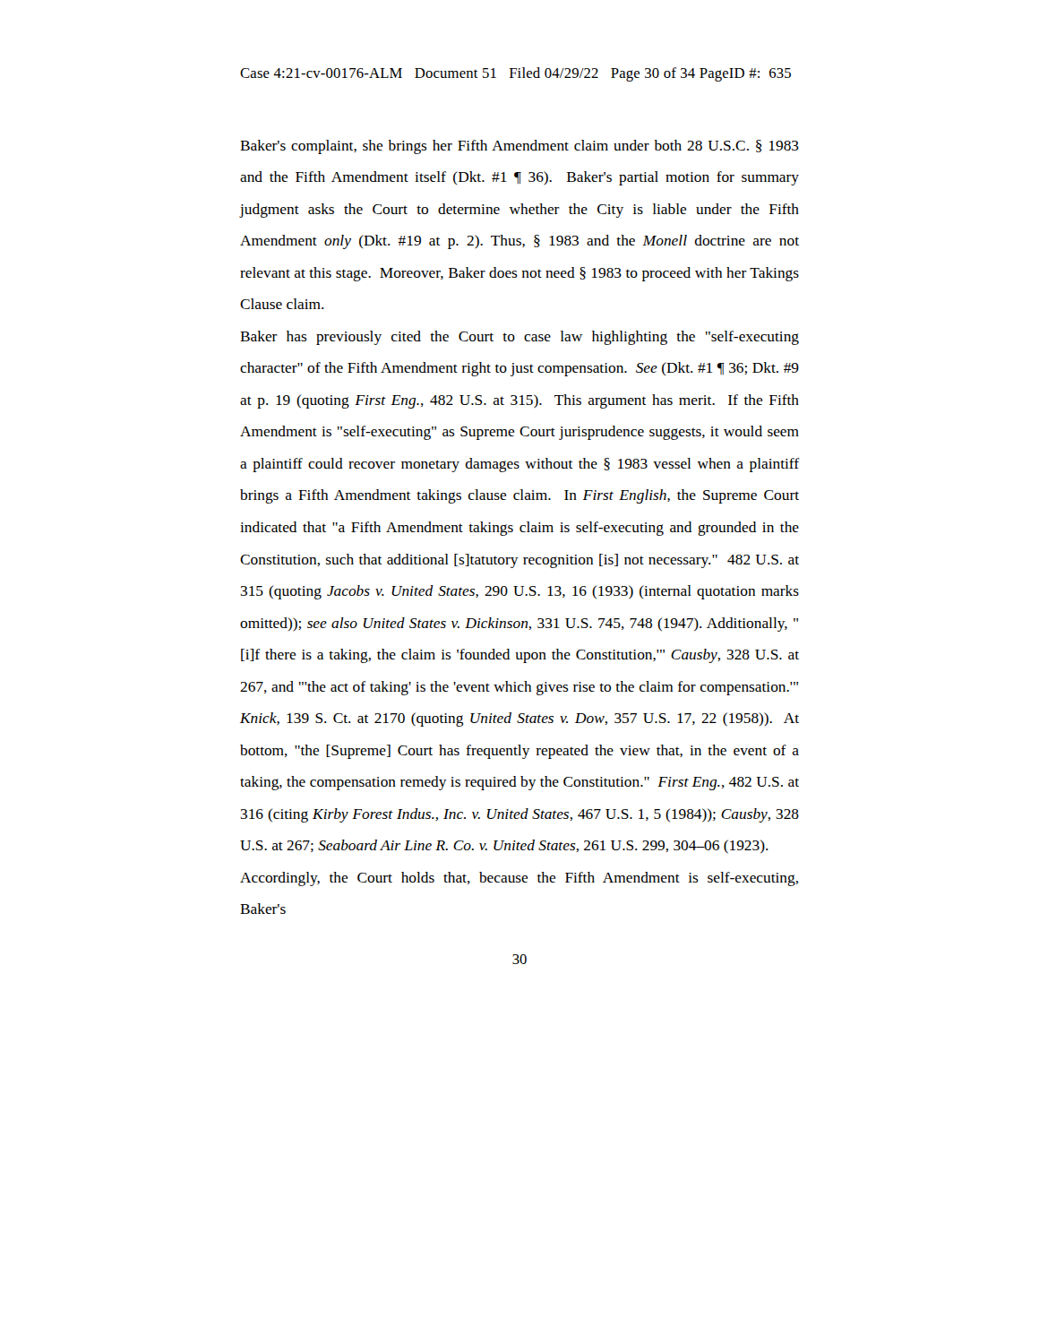Case 4:21-cv-00176-ALM Document 51 Filed 04/29/22 Page 30 of 34 PageID #: 635
Baker's complaint, she brings her Fifth Amendment claim under both 28 U.S.C. § 1983 and the Fifth Amendment itself (Dkt. #1 ¶ 36). Baker's partial motion for summary judgment asks the Court to determine whether the City is liable under the Fifth Amendment only (Dkt. #19 at p. 2). Thus, § 1983 and the Monell doctrine are not relevant at this stage. Moreover, Baker does not need § 1983 to proceed with her Takings Clause claim.
Baker has previously cited the Court to case law highlighting the "self-executing character" of the Fifth Amendment right to just compensation. See (Dkt. #1 ¶ 36; Dkt. #9 at p. 19 (quoting First Eng., 482 U.S. at 315). This argument has merit. If the Fifth Amendment is "self-executing" as Supreme Court jurisprudence suggests, it would seem a plaintiff could recover monetary damages without the § 1983 vessel when a plaintiff brings a Fifth Amendment takings clause claim. In First English, the Supreme Court indicated that "a Fifth Amendment takings claim is self-executing and grounded in the Constitution, such that additional [s]tatutory recognition [is] not necessary." 482 U.S. at 315 (quoting Jacobs v. United States, 290 U.S. 13, 16 (1933) (internal quotation marks omitted)); see also United States v. Dickinson, 331 U.S. 745, 748 (1947). Additionally, "[i]f there is a taking, the claim is 'founded upon the Constitution,'" Causby, 328 U.S. at 267, and "'the act of taking' is the 'event which gives rise to the claim for compensation.'" Knick, 139 S. Ct. at 2170 (quoting United States v. Dow, 357 U.S. 17, 22 (1958)). At bottom, "the [Supreme] Court has frequently repeated the view that, in the event of a taking, the compensation remedy is required by the Constitution." First Eng., 482 U.S. at 316 (citing Kirby Forest Indus., Inc. v. United States, 467 U.S. 1, 5 (1984)); Causby, 328 U.S. at 267; Seaboard Air Line R. Co. v. United States, 261 U.S. 299, 304–06 (1923).
Accordingly, the Court holds that, because the Fifth Amendment is self-executing, Baker's
30